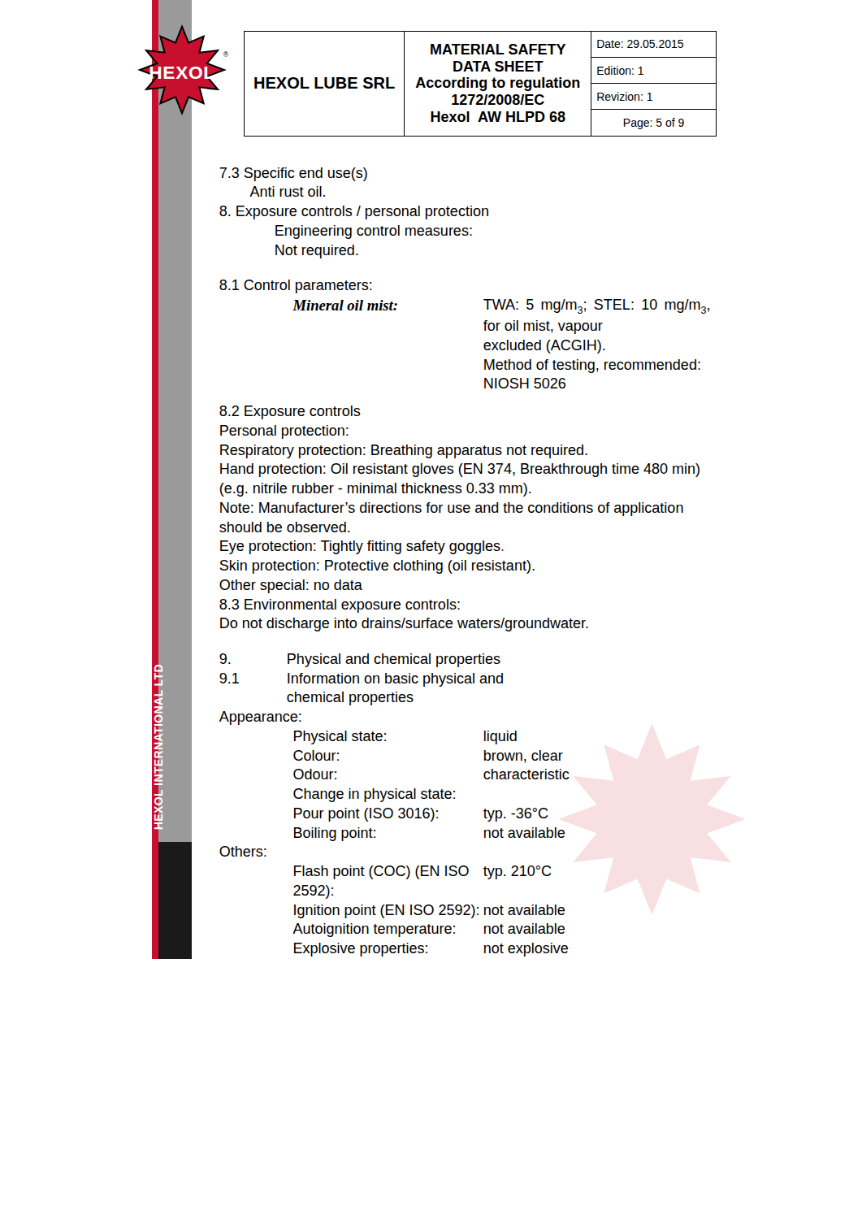HEXOL INTERNATIONAL LTD
HEXOL ®
| HEXOL LUBE SRL | MATERIAL SAFETY DATA SHEET According to regulation 1272/2008/EC Hexol AW HLPD 68 | Date: 29.05.2015 |
| Edition: 1 |
| Revizion: 1 |
| Page: 5 of 9 |
7.3 Specific end use(s)
Anti rust oil.
8. Exposure controls / personal protection
Engineering control measures:
Not required.
8.1 Control parameters:
Mineral oil mist:
TWA: 5 mg/m3; STEL: 10 mg/m3,
for oil mist, vapour
excluded (ACGIH).
Method of testing, recommended:
NIOSH 5026
8.2 Exposure controls
Personal protection:
Respiratory protection: Breathing apparatus not required.
Hand protection: Oil resistant gloves (EN 374, Breakthrough time 480 min)
(e.g. nitrile rubber - minimal thickness 0.33 mm).
Note: Manufacturer’s directions for use and the conditions of application should be observed.
Eye protection: Tightly fitting safety goggles.
Skin protection: Protective clothing (oil resistant).
Other special: no data
8.3 Environmental exposure controls:
Do not discharge into drains/surface waters/groundwater.
9.
Physical and chemical properties
9.1
Information on basic physical and
chemical properties
Appearance:
Physical state:
liquid
Colour:
brown, clear
Odour:
characteristic
Change in physical state:
Pour point (ISO 3016):
typ. -36°C
Boiling point:
not available
Others:
Flash point (COC) (EN ISO 2592):
typ. 210°C
Ignition point (EN ISO 2592):
not available
Autoignition temperature:
not available
Explosive properties:
not explosive